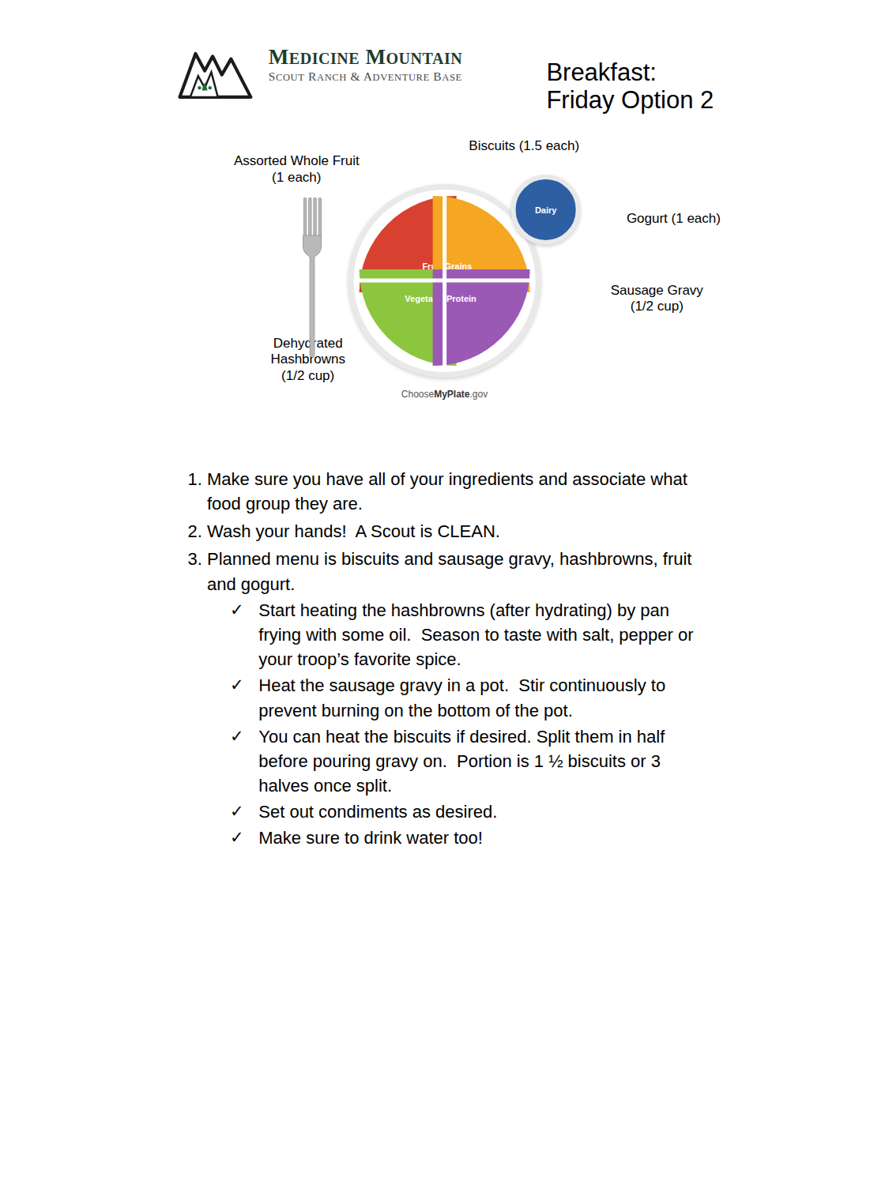MEDICINE MOUNTAIN
SCOUT RANCH & ADVENTURE BASE
Breakfast:
Friday Option 2
Assorted Whole Fruit
(1 each)
Biscuits (1.5 each)
Gogurt (1 each)
Sausage Gravy
(1/2 cup)
Dehydrated
Hashbrowns
(1/2 cup)
Fruits
Grains
Vegetables
Protein
Dairy
ChooseMyPlate.gov
Make sure you have all of your ingredients and associate what food group they are.
Wash your hands! A Scout is CLEAN.
Planned menu is biscuits and sausage gravy, hashbrowns, fruit and gogurt.
Start heating the hashbrowns (after hydrating) by pan frying with some oil. Season to taste with salt, pepper or your troop’s favorite spice.
Heat the sausage gravy in a pot. Stir continuously to prevent burning on the bottom of the pot.
You can heat the biscuits if desired. Split them in half before pouring gravy on. Portion is 1 ½ biscuits or 3 halves once split.
Set out condiments as desired.
Make sure to drink water too!